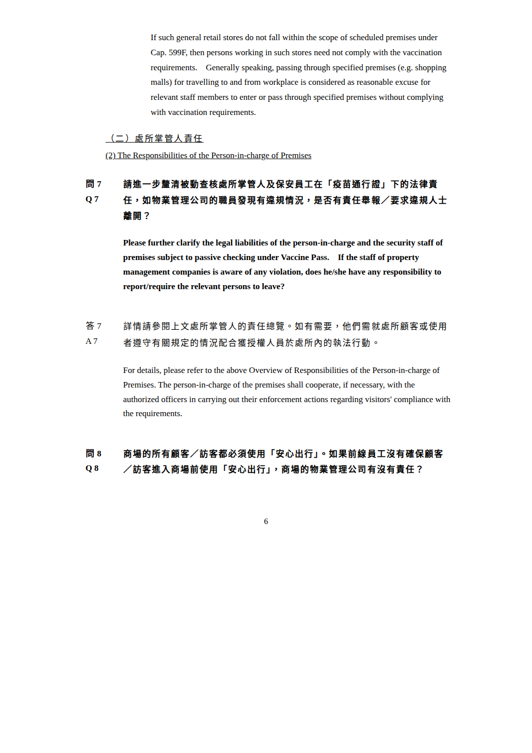If such general retail stores do not fall within the scope of scheduled premises under Cap. 599F, then persons working in such stores need not comply with the vaccination requirements. Generally speaking, passing through specified premises (e.g. shopping malls) for travelling to and from workplace is considered as reasonable excuse for relevant staff members to enter or pass through specified premises without complying with vaccination requirements.
（二）處所掌管人責任
(2) The Responsibilities of the Person-in-charge of Premises
問 7
Q 7
請進一步釐清被動查核處所掌管人及保安員工在「疫苗通行證」下的法律責任，如物業管理公司的職員發現有違規情況，是否有責任舉報／要求違規人士離開？
Please further clarify the legal liabilities of the person-in-charge and the security staff of premises subject to passive checking under Vaccine Pass. If the staff of property management companies is aware of any violation, does he/she have any responsibility to report/require the relevant persons to leave?
答 7
A 7
詳情請參閱上文處所掌管人的責任總覽。如有需要，他們需就處所顧客或使用者遵守有關規定的情況配合獲授權人員於處所內的執法行動。
For details, please refer to the above Overview of Responsibilities of the Person-in-charge of Premises. The person-in-charge of the premises shall cooperate, if necessary, with the authorized officers in carrying out their enforcement actions regarding visitors' compliance with the requirements.
問 8
Q 8
商場的所有顧客／訪客都必須使用「安心出行」。如果前線員工沒有確保顧客／訪客進入商場前使用「安心出行」，商場的物業管理公司有沒有責任？
6